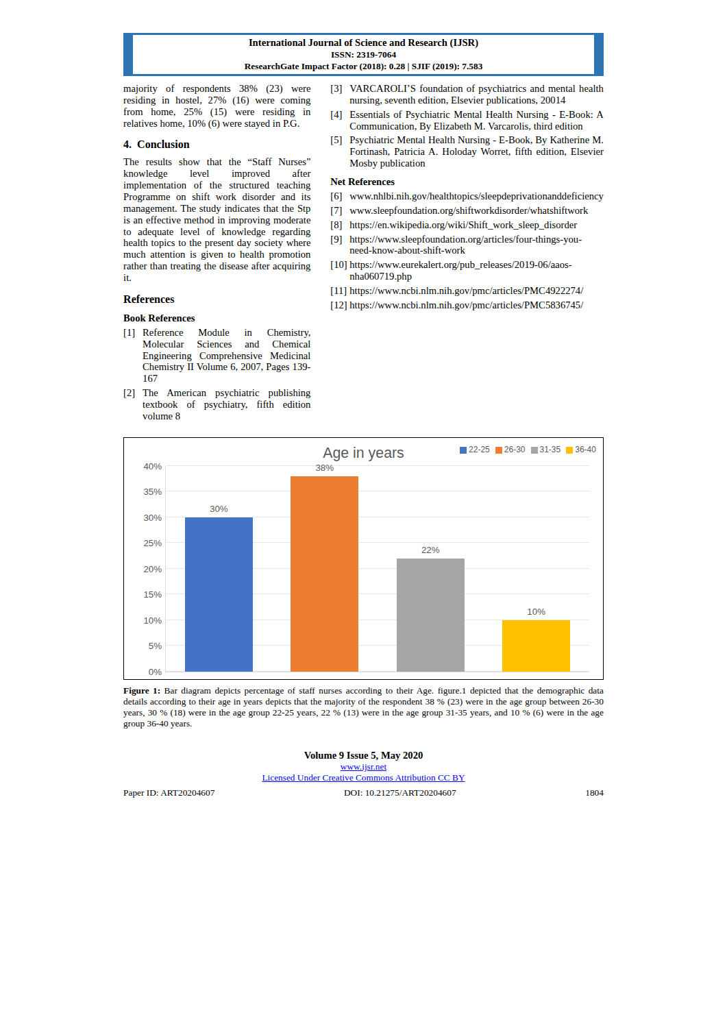International Journal of Science and Research (IJSR)
ISSN: 2319-7064
ResearchGate Impact Factor (2018): 0.28 | SJIF (2019): 7.583
majority of respondents 38% (23) were residing in hostel, 27% (16) were coming from home, 25% (15) were residing in relatives home, 10% (6) were stayed in P.G.
4. Conclusion
The results show that the “Staff Nurses” knowledge level improved after implementation of the structured teaching Programme on shift work disorder and its management. The study indicates that the Stp is an effective method in improving moderate to adequate level of knowledge regarding health topics to the present day society where much attention is given to health promotion rather than treating the disease after acquiring it.
References
Book References
[1] Reference Module in Chemistry, Molecular Sciences and Chemical Engineering Comprehensive Medicinal Chemistry II Volume 6, 2007, Pages 139-167
[2] The American psychiatric publishing textbook of psychiatry, fifth edition volume 8
[3] VARCAROLI’S foundation of psychiatrics and mental health nursing, seventh edition, Elsevier publications, 20014
[4] Essentials of Psychiatric Mental Health Nursing - E-Book: A Communication, By Elizabeth M. Varcarolis, third edition
[5] Psychiatric Mental Health Nursing - E-Book, By Katherine M. Fortinash, Patricia A. Holoday Worret, fifth edition, Elsevier Mosby publication
Net References
[6] www.nhlbi.nih.gov/healthtopics/sleepdeprivationanddeficiency
[7] www.sleepfoundation.org/shiftworkdisorder/whatshiftwork
[8] https://en.wikipedia.org/wiki/Shift_work_sleep_disorder
[9] https://www.sleepfoundation.org/articles/four-things-you-need-know-about-shift-work
[10] https://www.eurekalert.org/pub_releases/2019-06/aaos-nha060719.php
[11] https://www.ncbi.nlm.nih.gov/pmc/articles/PMC4922274/
[12] https://www.ncbi.nlm.nih.gov/pmc/articles/PMC5836745/
Age in years
22-25 26-30 31-35 36-40
0%
5%
10%
15%
20%
25%
30%
35%
40%
30%
38%
22%
10%
Figure 1: Bar diagram depicts percentage of staff nurses according to their Age. figure.1 depicted that the demographic data details according to their age in years depicts that the majority of the respondent 38 % (23) were in the age group between 26-30 years, 30 % (18) were in the age group 22-25 years, 22 % (13) were in the age group 31-35 years, and 10 % (6) were in the age group 36-40 years.
Volume 9 Issue 5, May 2020
www.ijsr.net
Licensed Under Creative Commons Attribution CC BY
Paper ID: ART20204607 DOI: 10.21275/ART20204607 1804